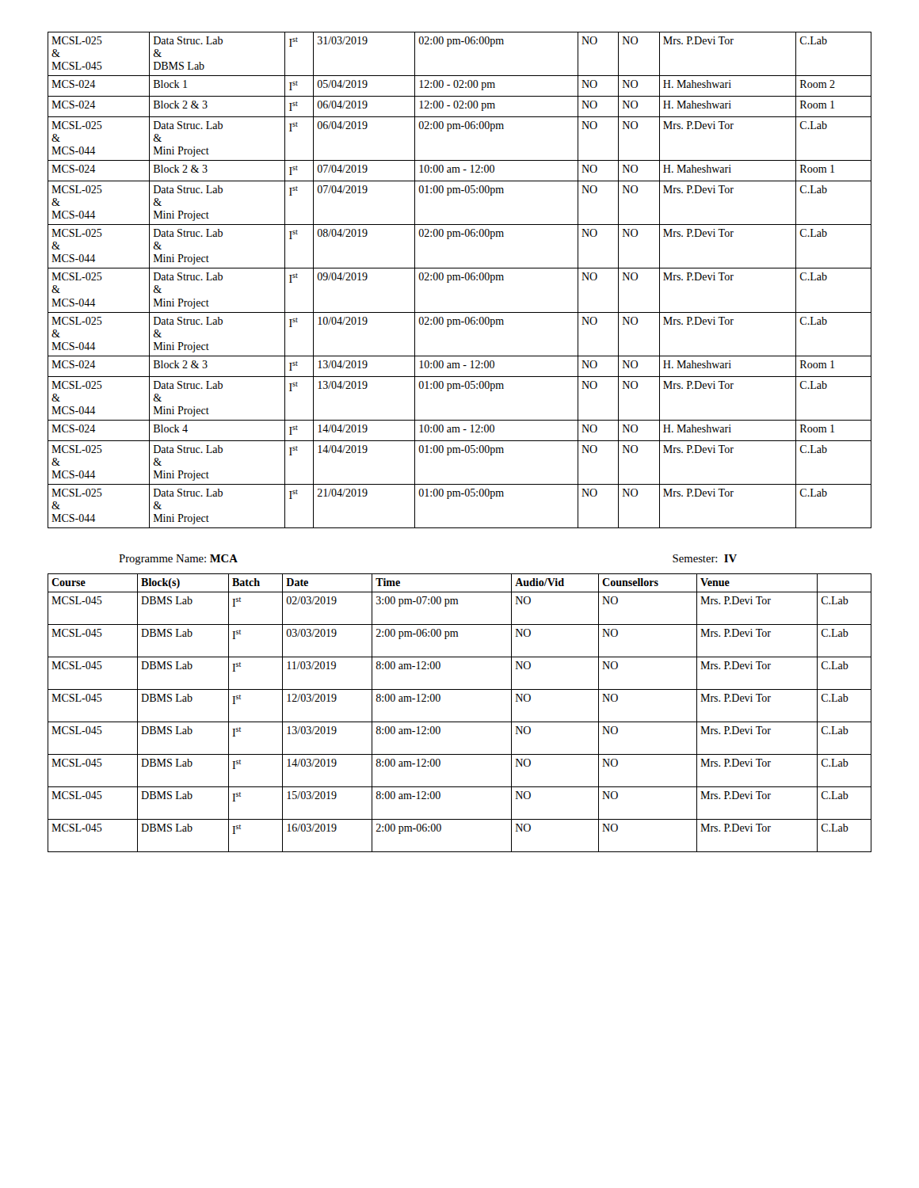| MCSL-025 & MCSL-045 | Data Struc. Lab & DBMS Lab | I st | 31/03/2019 | 02:00 pm-06:00pm | NO | NO | Mrs. P.Devi Tor | C.Lab |
| MCS-024 | Block 1 | I st | 05/04/2019 | 12:00 - 02:00 pm | NO | NO | H. Maheshwari | Room 2 |
| MCS-024 | Block 2 & 3 | I st | 06/04/2019 | 12:00 - 02:00 pm | NO | NO | H. Maheshwari | Room 1 |
| MCSL-025 & MCS-044 | Data Struc. Lab & Mini Project | I st | 06/04/2019 | 02:00 pm-06:00pm | NO | NO | Mrs. P.Devi Tor | C.Lab |
| MCS-024 | Block 2 & 3 | I st | 07/04/2019 | 10:00 am - 12:00 | NO | NO | H. Maheshwari | Room 1 |
| MCSL-025 & MCS-044 | Data Struc. Lab & Mini Project | I st | 07/04/2019 | 01:00 pm-05:00pm | NO | NO | Mrs. P.Devi Tor | C.Lab |
| MCSL-025 & MCS-044 | Data Struc. Lab & Mini Project | I st | 08/04/2019 | 02:00 pm-06:00pm | NO | NO | Mrs. P.Devi Tor | C.Lab |
| MCSL-025 & MCS-044 | Data Struc. Lab & Mini Project | I st | 09/04/2019 | 02:00 pm-06:00pm | NO | NO | Mrs. P.Devi Tor | C.Lab |
| MCSL-025 & MCS-044 | Data Struc. Lab & Mini Project | I st | 10/04/2019 | 02:00 pm-06:00pm | NO | NO | Mrs. P.Devi Tor | C.Lab |
| MCS-024 | Block 2 & 3 | I st | 13/04/2019 | 10:00 am - 12:00 | NO | NO | H. Maheshwari | Room 1 |
| MCSL-025 & MCS-044 | Data Struc. Lab & Mini Project | I st | 13/04/2019 | 01:00 pm-05:00pm | NO | NO | Mrs. P.Devi Tor | C.Lab |
| MCS-024 | Block 4 | I st | 14/04/2019 | 10:00 am - 12:00 | NO | NO | H. Maheshwari | Room 1 |
| MCSL-025 & MCS-044 | Data Struc. Lab & Mini Project | I st | 14/04/2019 | 01:00 pm-05:00pm | NO | NO | Mrs. P.Devi Tor | C.Lab |
| MCSL-025 & MCS-044 | Data Struc. Lab & Mini Project | I st | 21/04/2019 | 01:00 pm-05:00pm | NO | NO | Mrs. P.Devi Tor | C.Lab |
Programme Name: MCA Semester: IV
| Course | Block(s) | Batch | Date | Time | Audio/Vid | Counsellors | Venue |
| --- | --- | --- | --- | --- | --- | --- | --- |
| MCSL-045 | DBMS Lab | I st | 02/03/2019 | 3:00 pm-07:00 pm | NO | NO | Mrs. P.Devi Tor | C.Lab |
| MCSL-045 | DBMS Lab | I st | 03/03/2019 | 2:00 pm-06:00 pm | NO | NO | Mrs. P.Devi Tor | C.Lab |
| MCSL-045 | DBMS Lab | I st | 11/03/2019 | 8:00 am-12:00 | NO | NO | Mrs. P.Devi Tor | C.Lab |
| MCSL-045 | DBMS Lab | I st | 12/03/2019 | 8:00 am-12:00 | NO | NO | Mrs. P.Devi Tor | C.Lab |
| MCSL-045 | DBMS Lab | I st | 13/03/2019 | 8:00 am-12:00 | NO | NO | Mrs. P.Devi Tor | C.Lab |
| MCSL-045 | DBMS Lab | I st | 14/03/2019 | 8:00 am-12:00 | NO | NO | Mrs. P.Devi Tor | C.Lab |
| MCSL-045 | DBMS Lab | I st | 15/03/2019 | 8:00 am-12:00 | NO | NO | Mrs. P.Devi Tor | C.Lab |
| MCSL-045 | DBMS Lab | I st | 16/03/2019 | 2:00 pm-06:00 | NO | NO | Mrs. P.Devi Tor | C.Lab |